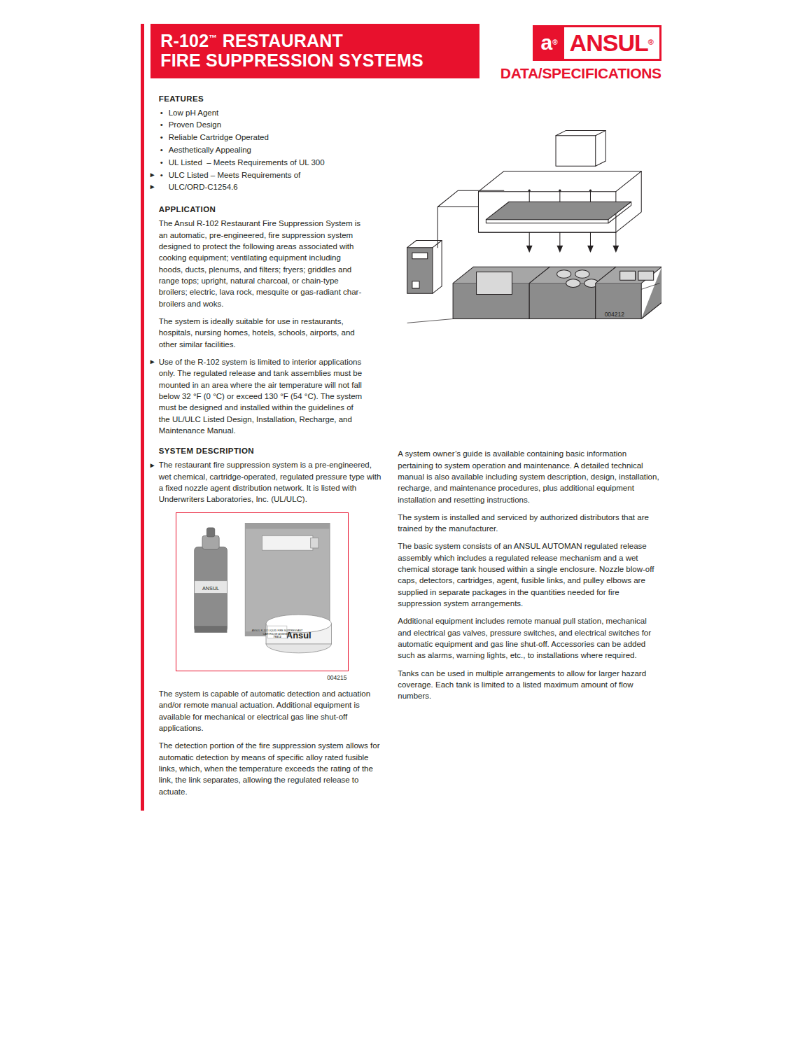R-102™ RESTAURANT
FIRE SUPPRESSION SYSTEMS
a® ANSUL®
DATA/SPECIFICATIONS
FEATURES
Low pH Agent
Proven Design
Reliable Cartridge Operated
Aesthetically Appealing
UL Listed – Meets Requirements of UL 300
►ULC Listed – Meets Requirements of
►ULC/ORD-C1254.6
APPLICATION
The Ansul R-102 Restaurant Fire Suppression System is an automatic, pre-engineered, fire suppression system designed to protect the following areas associated with cooking equipment; ventilating equipment including hoods, ducts, plenums, and filters; fryers; griddles and range tops; upright, natural charcoal, or chain-type broilers; electric, lava rock, mesquite or gas-radiant char-broilers and woks.
The system is ideally suitable for use in restaurants, hospitals, nursing homes, hotels, schools, airports, and other similar facilities.
Use of the R-102 system is limited to interior applications only. The regulated release and tank assemblies must be mounted in an area where the air temperature will not fall below 32 °F (0 °C) or exceed 130 °F (54 °C). The system must be designed and installed within the guidelines of ►the UL/ULC Listed Design, Installation, Recharge, and Maintenance Manual.
004212
SYSTEM DESCRIPTION
The restaurant fire suppression system is a pre-engineered, wet chemical, cartridge-operated, regulated pressure type with a fixed nozzle agent distribution network. It is listed with ►Underwriters Laboratories, Inc. (UL/ULC).
ANSUL Ansul ANSUL R-102 LIQUID FIRE SUPPRESSANT CARTRIDGE ASSEMBLY 79312
004215
The system is capable of automatic detection and actuation and/or remote manual actuation. Additional equipment is available for mechanical or electrical gas line shut-off applications.
The detection portion of the fire suppression system allows for automatic detection by means of specific alloy rated fusible links, which, when the temperature exceeds the rating of the link, the link separates, allowing the regulated release to actuate.
A system owner’s guide is available containing basic information pertaining to system operation and maintenance. A detailed technical manual is also available including system description, design, installation, recharge, and maintenance procedures, plus additional equipment installation and resetting instructions.
The system is installed and serviced by authorized distributors that are trained by the manufacturer.
The basic system consists of an ANSUL AUTOMAN regulated release assembly which includes a regulated release mechanism and a wet chemical storage tank housed within a single enclosure. Nozzle blow-off caps, detectors, cartridges, agent, fusible links, and pulley elbows are supplied in separate packages in the quantities needed for fire suppression system arrangements.
Additional equipment includes remote manual pull station, mechanical and electrical gas valves, pressure switches, and electrical switches for automatic equipment and gas line shut-off. Accessories can be added such as alarms, warning lights, etc., to installations where required.
Tanks can be used in multiple arrangements to allow for larger hazard coverage. Each tank is limited to a listed maximum amount of flow numbers.